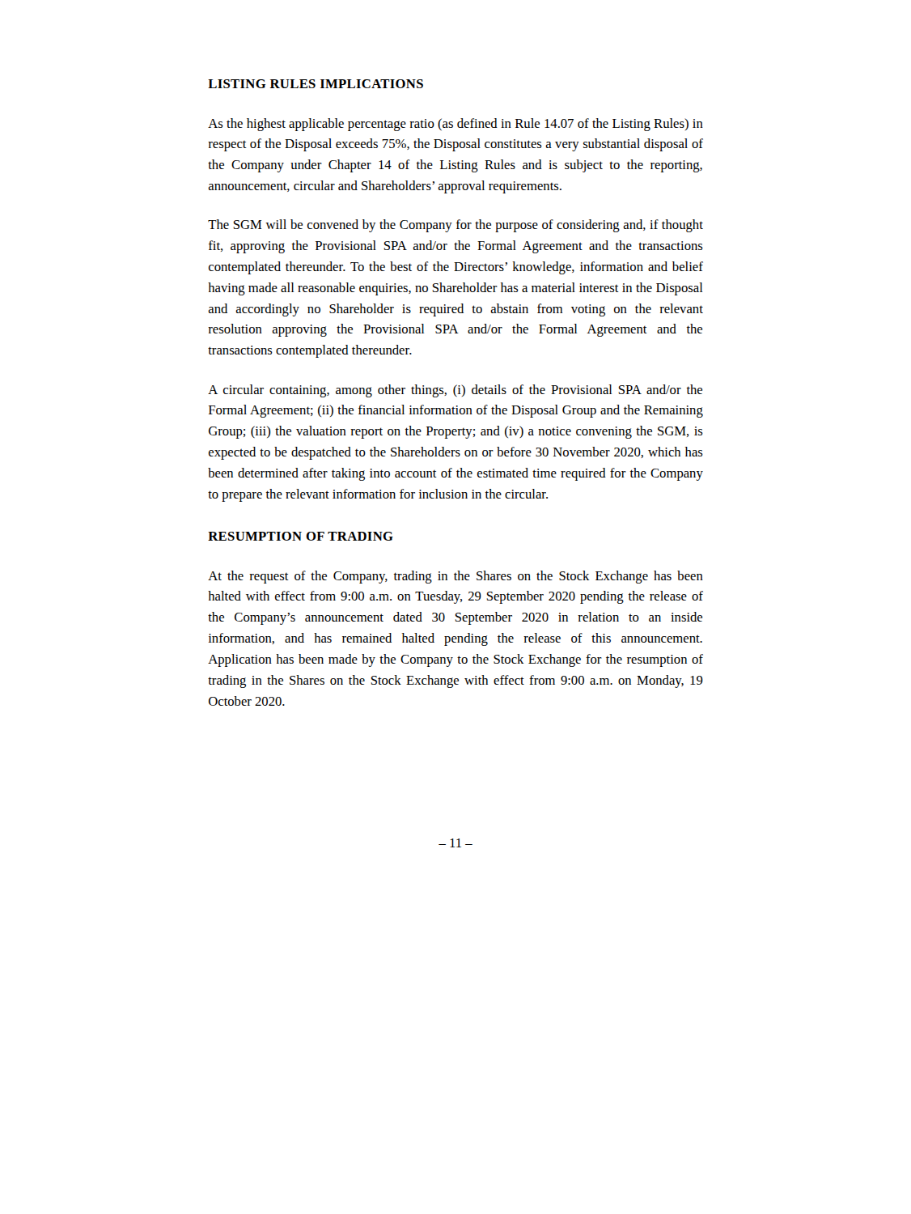LISTING RULES IMPLICATIONS
As the highest applicable percentage ratio (as defined in Rule 14.07 of the Listing Rules) in respect of the Disposal exceeds 75%, the Disposal constitutes a very substantial disposal of the Company under Chapter 14 of the Listing Rules and is subject to the reporting, announcement, circular and Shareholders’ approval requirements.
The SGM will be convened by the Company for the purpose of considering and, if thought fit, approving the Provisional SPA and/or the Formal Agreement and the transactions contemplated thereunder. To the best of the Directors’ knowledge, information and belief having made all reasonable enquiries, no Shareholder has a material interest in the Disposal and accordingly no Shareholder is required to abstain from voting on the relevant resolution approving the Provisional SPA and/or the Formal Agreement and the transactions contemplated thereunder.
A circular containing, among other things, (i) details of the Provisional SPA and/or the Formal Agreement; (ii) the financial information of the Disposal Group and the Remaining Group; (iii) the valuation report on the Property; and (iv) a notice convening the SGM, is expected to be despatched to the Shareholders on or before 30 November 2020, which has been determined after taking into account of the estimated time required for the Company to prepare the relevant information for inclusion in the circular.
RESUMPTION OF TRADING
At the request of the Company, trading in the Shares on the Stock Exchange has been halted with effect from 9:00 a.m. on Tuesday, 29 September 2020 pending the release of the Company’s announcement dated 30 September 2020 in relation to an inside information, and has remained halted pending the release of this announcement. Application has been made by the Company to the Stock Exchange for the resumption of trading in the Shares on the Stock Exchange with effect from 9:00 a.m. on Monday, 19 October 2020.
– 11 –